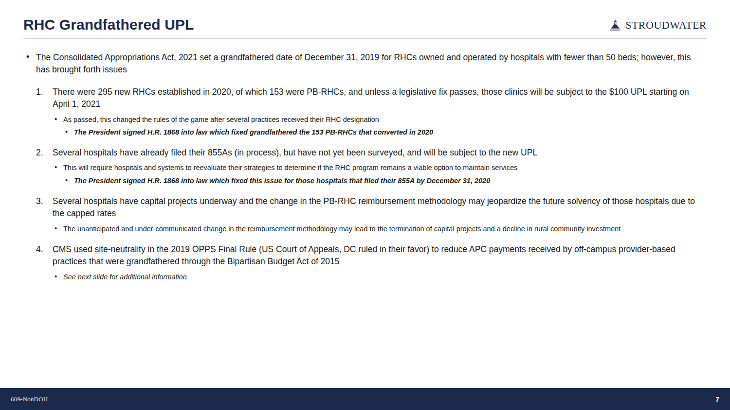RHC Grandfathered UPL
STROUDWATER
The Consolidated Appropriations Act, 2021 set a grandfathered date of December 31, 2019 for RHCs owned and operated by hospitals with fewer than 50 beds; however, this has brought forth issues
There were 295 new RHCs established in 2020, of which 153 were PB-RHCs, and unless a legislative fix passes, those clinics will be subject to the $100 UPL starting on April 1, 2021
As passed, this changed the rules of the game after several practices received their RHC designation
The President signed H.R. 1868 into law which fixed grandfathered the 153 PB-RHCs that converted in 2020
Several hospitals have already filed their 855As (in process), but have not yet been surveyed, and will be subject to the new UPL
This will require hospitals and systems to reevaluate their strategies to determine if the RHC program remains a viable option to maintain services
The President signed H.R. 1868 into law which fixed this issue for those hospitals that filed their 855A by December 31, 2020
Several hospitals have capital projects underway and the change in the PB-RHC reimbursement methodology may jeopardize the future solvency of those hospitals due to the capped rates
The unanticipated and under-communicated change in the reimbursement methodology may lead to the termination of capital projects and a decline in rural community investment
CMS used site-neutrality in the 2019 OPPS Final Rule (US Court of Appeals, DC ruled in their favor) to reduce APC payments received by off-campus provider-based practices that were grandfathered through the Bipartisan Budget Act of 2015
See next slide for additional information
609-NonDOH 7